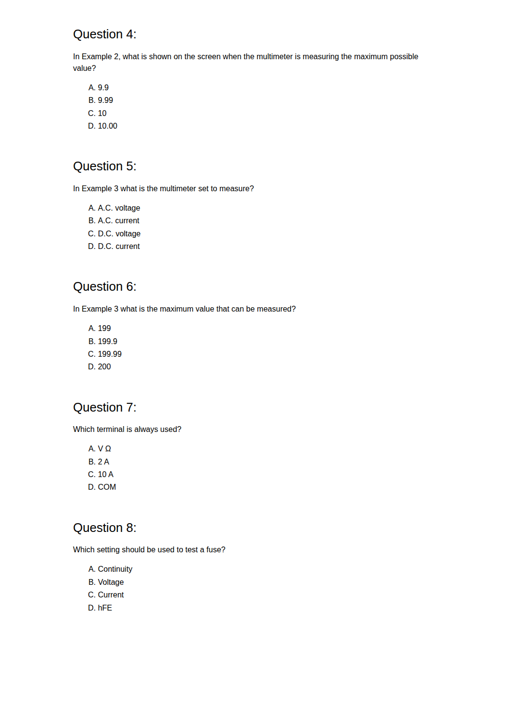Question 4:
In Example 2, what is shown on the screen when the multimeter is measuring the maximum possible value?
9.9
9.99
10
10.00
Question 5:
In Example 3 what is the multimeter set to measure?
A.C. voltage
A.C. current
D.C. voltage
D.C. current
Question 6:
In Example 3 what is the maximum value that can be measured?
199
199.9
199.99
200
Question 7:
Which terminal is always used?
V Ω
2 A
10 A
COM
Question 8:
Which setting should be used to test a fuse?
Continuity
Voltage
Current
hFE